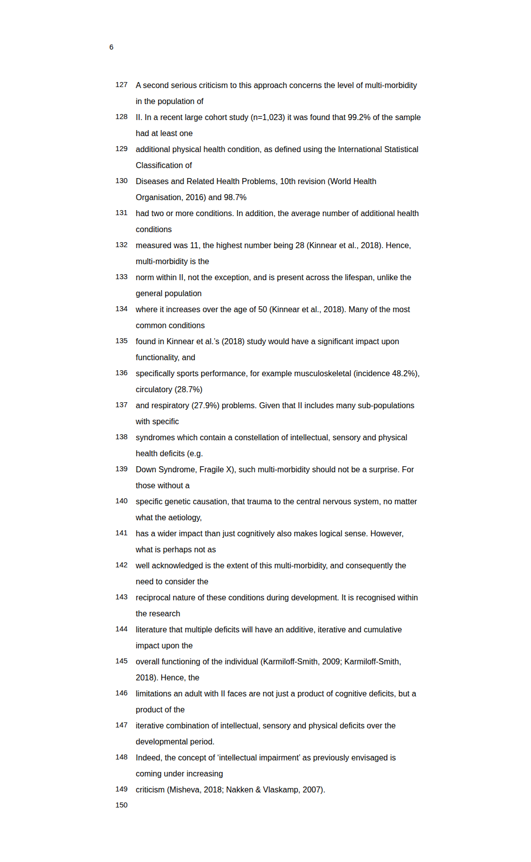6
A second serious criticism to this approach concerns the level of multi-morbidity in the population of
II. In a recent large cohort study (n=1,023) it was found that 99.2% of the sample had at least one
additional physical health condition, as defined using the International Statistical Classification of
Diseases and Related Health Problems, 10th revision (World Health Organisation, 2016) and 98.7%
had two or more conditions. In addition, the average number of additional health conditions
measured was 11, the highest number being 28 (Kinnear et al., 2018). Hence, multi-morbidity is the
norm within II, not the exception, and is present across the lifespan, unlike the general population
where it increases over the age of 50 (Kinnear et al., 2018). Many of the most common conditions
found in Kinnear et al.’s (2018) study would have a significant impact upon functionality, and
specifically sports performance, for example musculoskeletal (incidence 48.2%), circulatory (28.7%)
and respiratory (27.9%) problems. Given that II includes many sub-populations with specific
syndromes which contain a constellation of intellectual, sensory and physical health deficits (e.g.
Down Syndrome, Fragile X), such multi-morbidity should not be a surprise. For those without a
specific genetic causation, that trauma to the central nervous system, no matter what the aetiology,
has a wider impact than just cognitively also makes logical sense. However, what is perhaps not as
well acknowledged is the extent of this multi-morbidity, and consequently the need to consider the
reciprocal nature of these conditions during development. It is recognised within the research
literature that multiple deficits will have an additive, iterative and cumulative impact upon the
overall functioning of the individual (Karmiloff-Smith, 2009; Karmiloff-Smith, 2018). Hence, the
limitations an adult with II faces are not just a product of cognitive deficits, but a product of the
iterative combination of intellectual, sensory and physical deficits over the developmental period.
Indeed, the concept of ‘intellectual impairment’ as previously envisaged is coming under increasing
criticism (Misheva, 2018; Nakken & Vlaskamp, 2007).